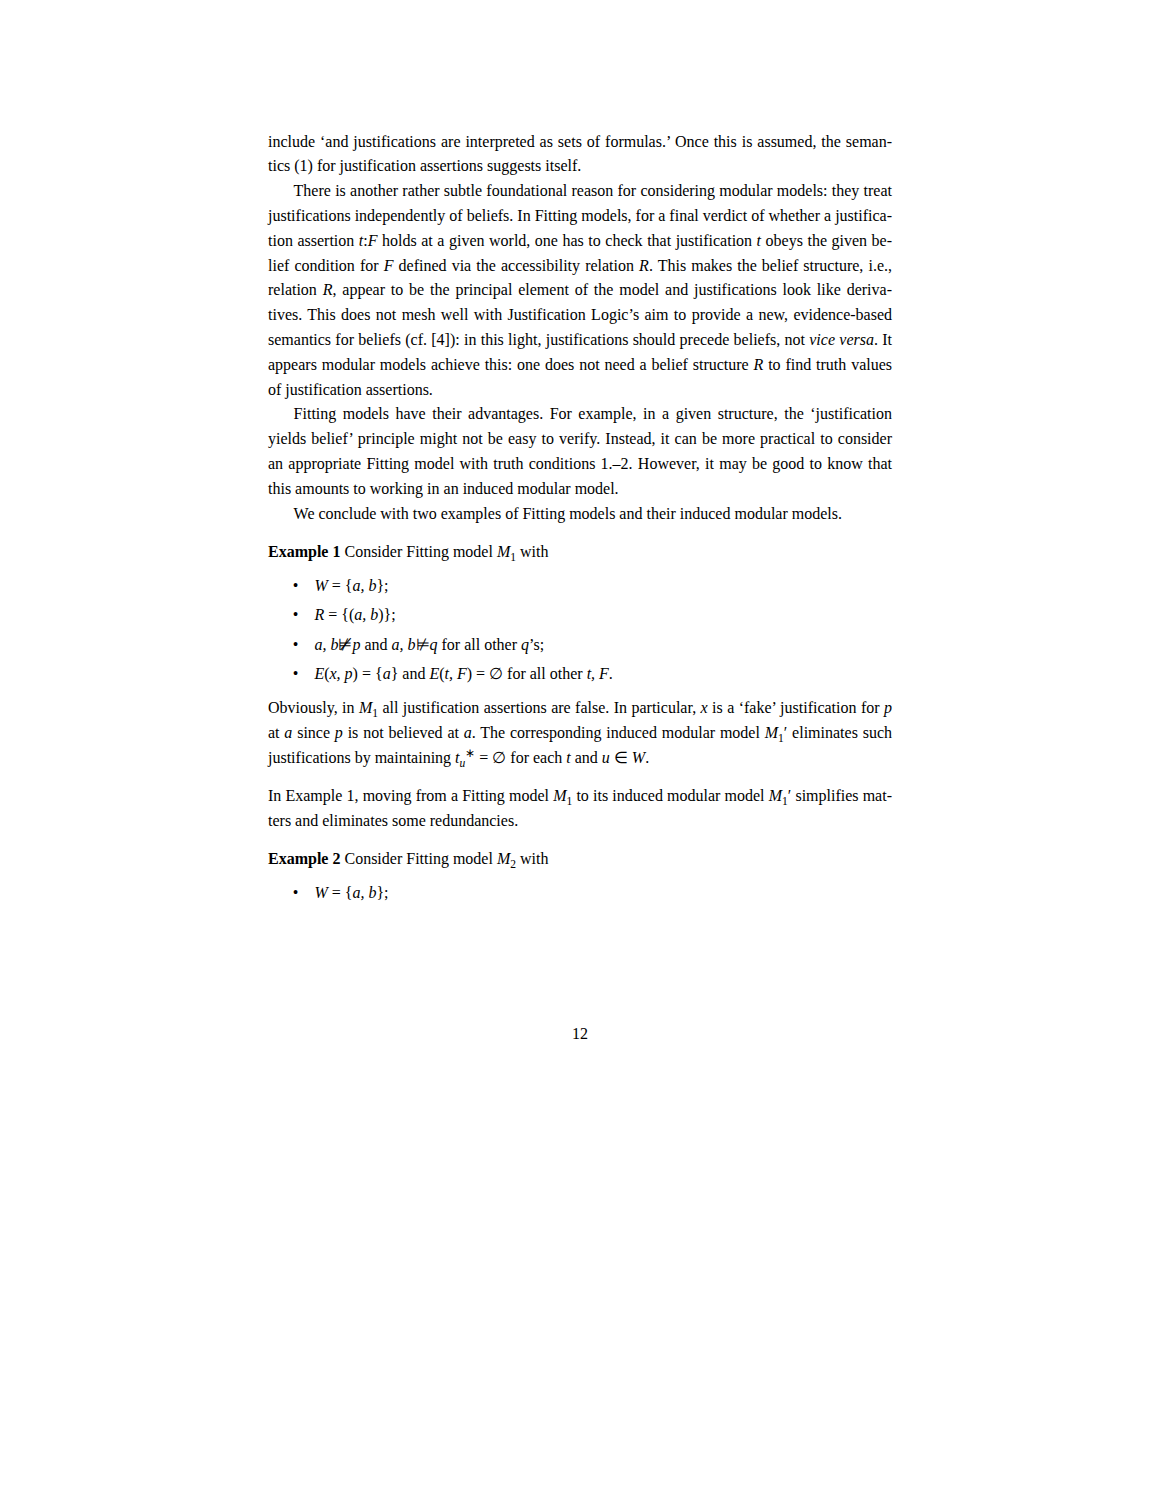include ‘and justifications are interpreted as sets of formulas.’ Once this is assumed, the semantics (1) for justification assertions suggests itself.
There is another rather subtle foundational reason for considering modular models: they treat justifications independently of beliefs. In Fitting models, for a final verdict of whether a justification assertion t:F holds at a given world, one has to check that justification t obeys the given belief condition for F defined via the accessibility relation R. This makes the belief structure, i.e., relation R, appear to be the principal element of the model and justifications look like derivatives. This does not mesh well with Justification Logic’s aim to provide a new, evidence-based semantics for beliefs (cf. [4]): in this light, justifications should precede beliefs, not vice versa. It appears modular models achieve this: one does not need a belief structure R to find truth values of justification assertions.
Fitting models have their advantages. For example, in a given structure, the ‘justification yields belief’ principle might not be easy to verify. Instead, it can be more practical to consider an appropriate Fitting model with truth conditions 1.–2. However, it may be good to know that this amounts to working in an induced modular model.
We conclude with two examples of Fitting models and their induced modular models.
Example 1 Consider Fitting model M1 with
W = {a, b};
R = {(a, b)};
a, b⊭̸p and a, b⊭q for all other q’s;
E(x, p) = {a} and E(t, F) = ∅ for all other t, F.
Obviously, in M1 all justification assertions are false. In particular, x is a ‘fake’ justification for p at a since p is not believed at a. The corresponding induced modular model M1′ eliminates such justifications by maintaining tu∗ = ∅ for each t and u ∈ W.
In Example 1, moving from a Fitting model M1 to its induced modular model M1′ simplifies matters and eliminates some redundancies.
Example 2 Consider Fitting model M2 with
W = {a, b};
12